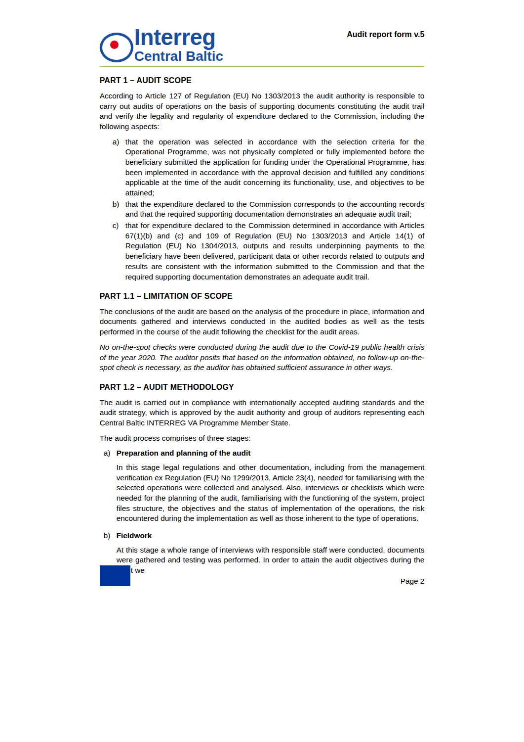Interreg
Central Baltic
Audit report form v.5
PART 1 – AUDIT SCOPE
According to Article 127 of Regulation (EU) No 1303/2013 the audit authority is responsible to carry out audits of operations on the basis of supporting documents constituting the audit trail and verify the legality and regularity of expenditure declared to the Commission, including the following aspects:
that the operation was selected in accordance with the selection criteria for the Operational Programme, was not physically completed or fully implemented before the beneficiary submitted the application for funding under the Operational Programme, has been implemented in accordance with the approval decision and fulfilled any conditions applicable at the time of the audit concerning its functionality, use, and objectives to be attained;
that the expenditure declared to the Commission corresponds to the accounting records and that the required supporting documentation demonstrates an adequate audit trail;
that for expenditure declared to the Commission determined in accordance with Articles 67(1)(b) and (c) and 109 of Regulation (EU) No 1303/2013 and Article 14(1) of Regulation (EU) No 1304/2013, outputs and results underpinning payments to the beneficiary have been delivered, participant data or other records related to outputs and results are consistent with the information submitted to the Commission and that the required supporting documentation demonstrates an adequate audit trail.
PART 1.1 – LIMITATION OF SCOPE
The conclusions of the audit are based on the analysis of the procedure in place, information and documents gathered and interviews conducted in the audited bodies as well as the tests performed in the course of the audit following the checklist for the audit areas.
No on-the-spot checks were conducted during the audit due to the Covid-19 public health crisis of the year 2020. The auditor posits that based on the information obtained, no follow-up on-the-spot check is necessary, as the auditor has obtained sufficient assurance in other ways.
PART 1.2 – AUDIT METHODOLOGY
The audit is carried out in compliance with internationally accepted auditing standards and the audit strategy, which is approved by the audit authority and group of auditors representing each Central Baltic INTERREG VA Programme Member State.
The audit process comprises of three stages:
Preparation and planning of the audit
In this stage legal regulations and other documentation, including from the management verification ex Regulation (EU) No 1299/2013, Article 23(4), needed for familiarising with the selected operations were collected and analysed. Also, interviews or checklists which were needed for the planning of the audit, familiarising with the functioning of the system, project files structure, the objectives and the status of implementation of the operations, the risk encountered during the implementation as well as those inherent to the type of operations.
Fieldwork
At this stage a whole range of interviews with responsible staff were conducted, documents were gathered and testing was performed. In order to attain the audit objectives during the audit we
Page 2